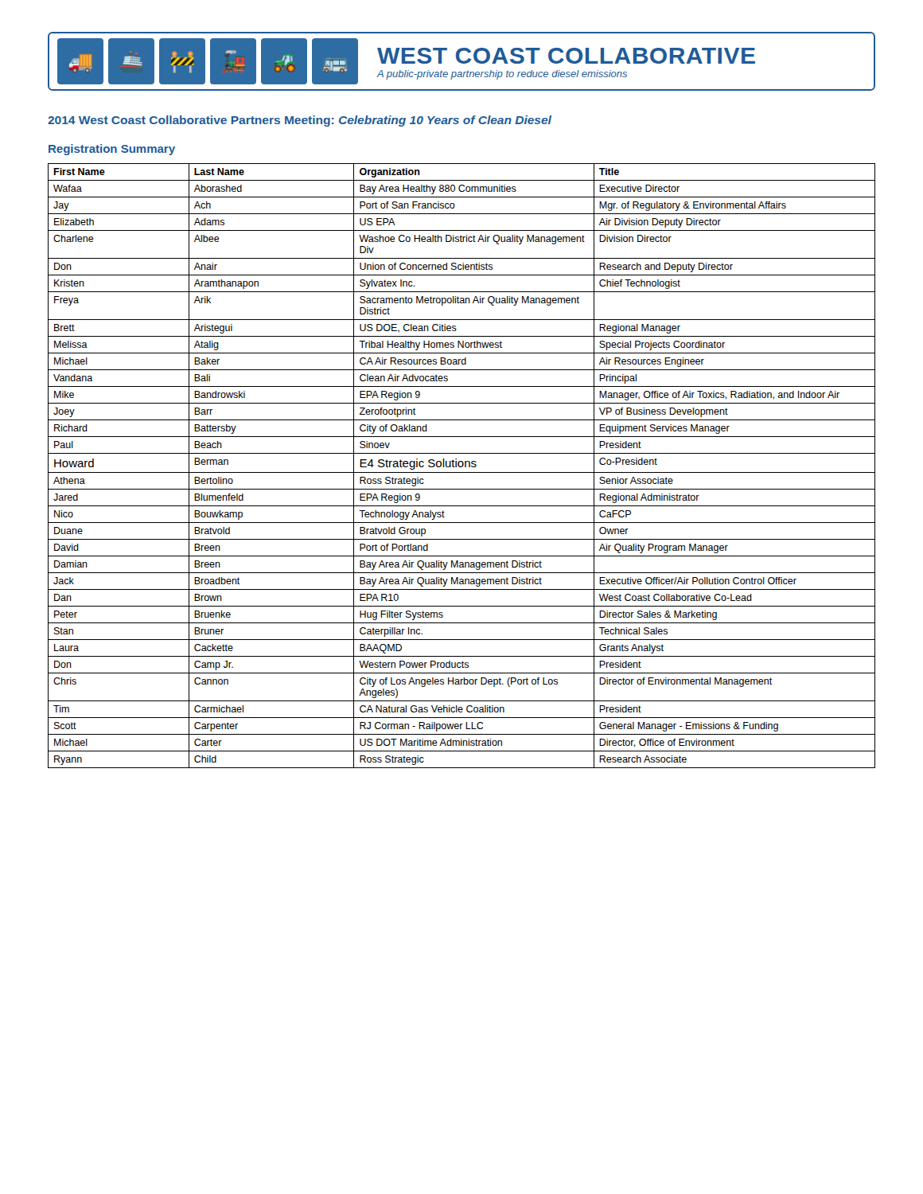🚚
🚢
🚧
🚂
🚜
🚌
WEST COAST COLLABORATIVE
A public-private partnership to reduce diesel emissions
2014 West Coast Collaborative Partners Meeting: Celebrating 10 Years of Clean Diesel
Registration Summary
| First Name | Last Name | Organization | Title |
| --- | --- | --- | --- |
| Wafaa | Aborashed | Bay Area Healthy 880 Communities | Executive Director |
| Jay | Ach | Port of San Francisco | Mgr. of Regulatory & Environmental Affairs |
| Elizabeth | Adams | US EPA | Air Division Deputy Director |
| Charlene | Albee | Washoe Co Health District Air Quality Management Div | Division Director |
| Don | Anair | Union of Concerned Scientists | Research and Deputy Director |
| Kristen | Aramthanapon | Sylvatex Inc. | Chief Technologist |
| Freya | Arik | Sacramento Metropolitan Air Quality Management District | |
| Brett | Aristegui | US DOE, Clean Cities | Regional Manager |
| Melissa | Atalig | Tribal Healthy Homes Northwest | Special Projects Coordinator |
| Michael | Baker | CA Air Resources Board | Air Resources Engineer |
| Vandana | Bali | Clean Air Advocates | Principal |
| Mike | Bandrowski | EPA Region 9 | Manager, Office of Air Toxics, Radiation, and Indoor Air |
| Joey | Barr | Zerofootprint | VP of Business Development |
| Richard | Battersby | City of Oakland | Equipment Services Manager |
| Paul | Beach | Sinoev | President |
| Howard | Berman | E4 Strategic Solutions | Co-President |
| Athena | Bertolino | Ross Strategic | Senior Associate |
| Jared | Blumenfeld | EPA Region 9 | Regional Administrator |
| Nico | Bouwkamp | Technology Analyst | CaFCP |
| Duane | Bratvold | Bratvold Group | Owner |
| David | Breen | Port of Portland | Air Quality Program Manager |
| Damian | Breen | Bay Area Air Quality Management District | |
| Jack | Broadbent | Bay Area Air Quality Management District | Executive Officer/Air Pollution Control Officer |
| Dan | Brown | EPA R10 | West Coast Collaborative Co-Lead |
| Peter | Bruenke | Hug Filter Systems | Director Sales & Marketing |
| Stan | Bruner | Caterpillar Inc. | Technical Sales |
| Laura | Cackette | BAAQMD | Grants Analyst |
| Don | Camp Jr. | Western Power Products | President |
| Chris | Cannon | City of Los Angeles Harbor Dept. (Port of Los Angeles) | Director of Environmental Management |
| Tim | Carmichael | CA Natural Gas Vehicle Coalition | President |
| Scott | Carpenter | RJ Corman - Railpower LLC | General Manager - Emissions & Funding |
| Michael | Carter | US DOT Maritime Administration | Director, Office of Environment |
| Ryann | Child | Ross Strategic | Research Associate |